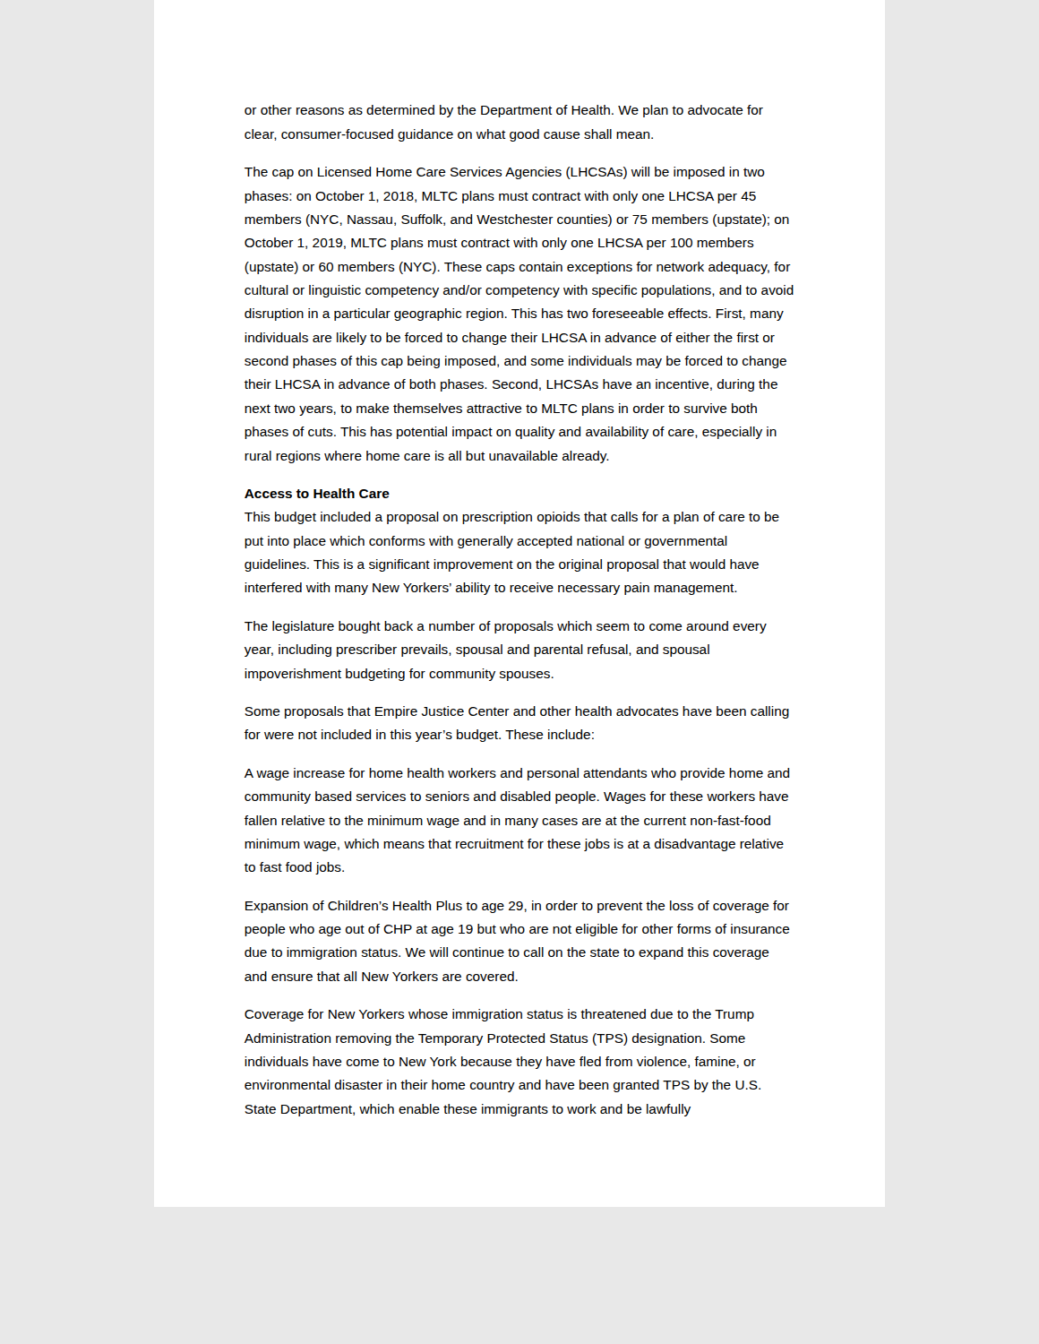or other reasons as determined by the Department of Health. We plan to advocate for clear, consumer-focused guidance on what good cause shall mean.
The cap on Licensed Home Care Services Agencies (LHCSAs) will be imposed in two phases: on October 1, 2018, MLTC plans must contract with only one LHCSA per 45 members (NYC, Nassau, Suffolk, and Westchester counties) or 75 members (upstate); on October 1, 2019, MLTC plans must contract with only one LHCSA per 100 members (upstate) or 60 members (NYC). These caps contain exceptions for network adequacy, for cultural or linguistic competency and/or competency with specific populations, and to avoid disruption in a particular geographic region. This has two foreseeable effects. First, many individuals are likely to be forced to change their LHCSA in advance of either the first or second phases of this cap being imposed, and some individuals may be forced to change their LHCSA in advance of both phases. Second, LHCSAs have an incentive, during the next two years, to make themselves attractive to MLTC plans in order to survive both phases of cuts. This has potential impact on quality and availability of care, especially in rural regions where home care is all but unavailable already.
Access to Health Care
This budget included a proposal on prescription opioids that calls for a plan of care to be put into place which conforms with generally accepted national or governmental guidelines. This is a significant improvement on the original proposal that would have interfered with many New Yorkers’ ability to receive necessary pain management.
The legislature bought back a number of proposals which seem to come around every year, including prescriber prevails, spousal and parental refusal, and spousal impoverishment budgeting for community spouses.
Some proposals that Empire Justice Center and other health advocates have been calling for were not included in this year’s budget. These include:
A wage increase for home health workers and personal attendants who provide home and community based services to seniors and disabled people. Wages for these workers have fallen relative to the minimum wage and in many cases are at the current non-fast-food minimum wage, which means that recruitment for these jobs is at a disadvantage relative to fast food jobs.
Expansion of Children’s Health Plus to age 29, in order to prevent the loss of coverage for people who age out of CHP at age 19 but who are not eligible for other forms of insurance due to immigration status. We will continue to call on the state to expand this coverage and ensure that all New Yorkers are covered.
Coverage for New Yorkers whose immigration status is threatened due to the Trump Administration removing the Temporary Protected Status (TPS) designation. Some individuals have come to New York because they have fled from violence, famine, or environmental disaster in their home country and have been granted TPS by the U.S. State Department, which enable these immigrants to work and be lawfully